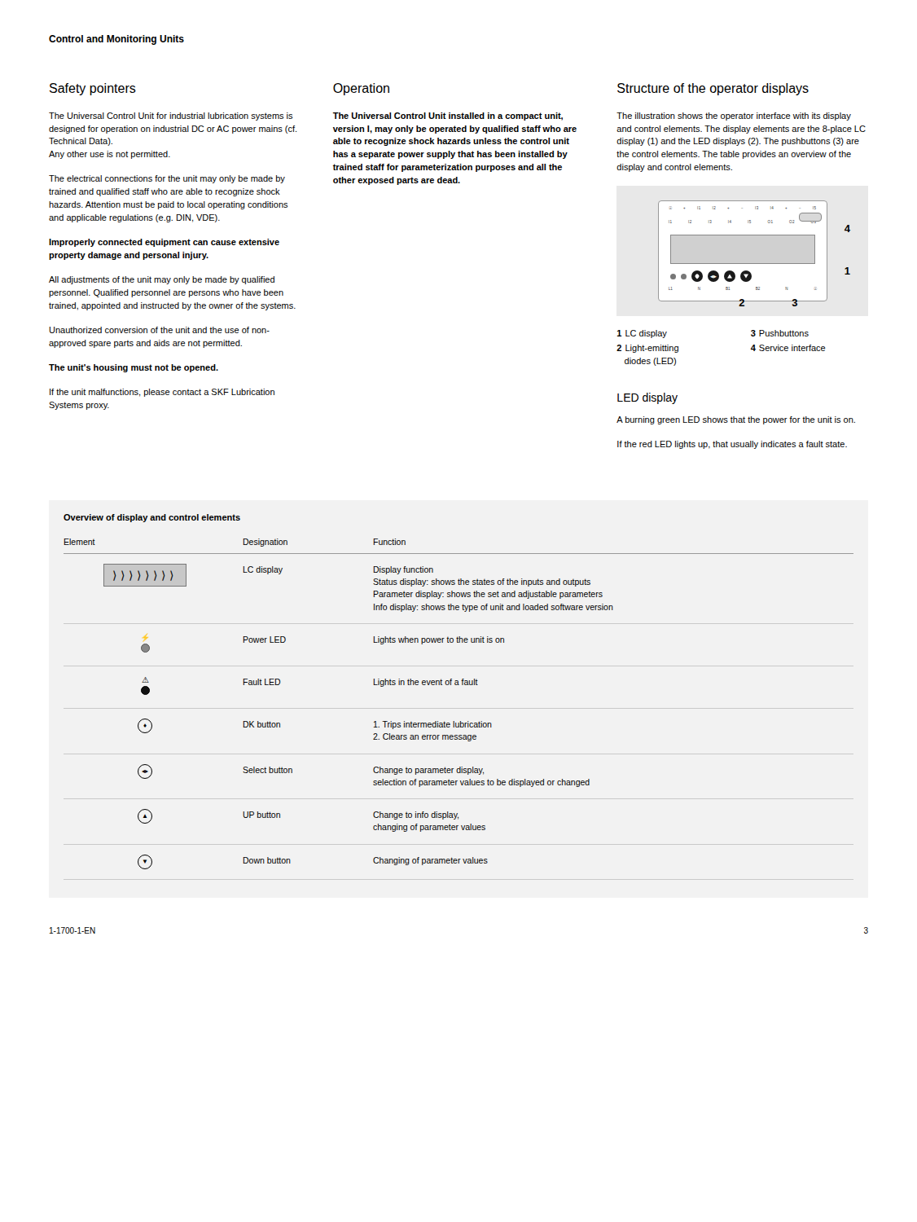Control and Monitoring Units
Safety pointers
The Universal Control Unit for industrial lubrication systems is designed for operation on industrial DC or AC power mains (cf. Technical Data).
Any other use is not permitted.
The electrical connections for the unit may only be made by trained and qualified staff who are able to recognize shock hazards. Attention must be paid to local operating conditions and applicable regulations (e.g. DIN, VDE).
Improperly connected equipment can cause extensive property damage and personal injury.
All adjustments of the unit may only be made by qualified personnel. Qualified personnel are persons who have been trained, appointed and instructed by the owner of the systems.
Unauthorized conversion of the unit and the use of non-approved spare parts and aids are not permitted.
The unit's housing must not be opened.
If the unit malfunctions, please contact a SKF Lubrication Systems proxy.
Operation
The Universal Control Unit installed in a compact unit, version I, may only be operated by qualified staff who are able to recognize shock hazards unless the control unit has a separate power supply that has been installed by trained staff for parameterization purposes and all the other exposed parts are dead.
Structure of the operator displays
The illustration shows the operator interface with its display and control elements. The display elements are the 8-place LC display (1) and the LED displays (2). The pushbuttons (3) are the control elements. The table provides an overview of the display and control elements.
☉+I1 I2+−I3 I4+−I5
I1 I2 I3 I4 I5 O1 O2 O3
L1 NB1 B2 N☉
1 2 3 4
1 LC display
2 Light-emitting
diodes (LED)
3 Pushbuttons
4 Service interface
LED display
A burning green LED shows that the power for the unit is on.
If the red LED lights up, that usually indicates a fault state.
Overview of display and control elements
| Element | Designation | Function |
| --- | --- | --- |
| ⟩⟩⟩⟩⟩⟩⟩⟩ | LC display | Display function Status display: shows the states of the inputs and outputs Parameter display: shows the set and adjustable parameters Info display: shows the type of unit and loaded software version |
| ⚡ | Power LED | Lights when power to the unit is on |
| ⚠ | Fault LED | Lights in the event of a fault |
| ♦ | DK button | 1. Trips intermediate lubrication 2. Clears an error message |
| ◂▸ | Select button | Change to parameter display, selection of parameter values to be displayed or changed |
| ▲ | UP button | Change to info display, changing of parameter values |
| ▼ | Down button | Changing of parameter values |
1-1700-1-EN 3